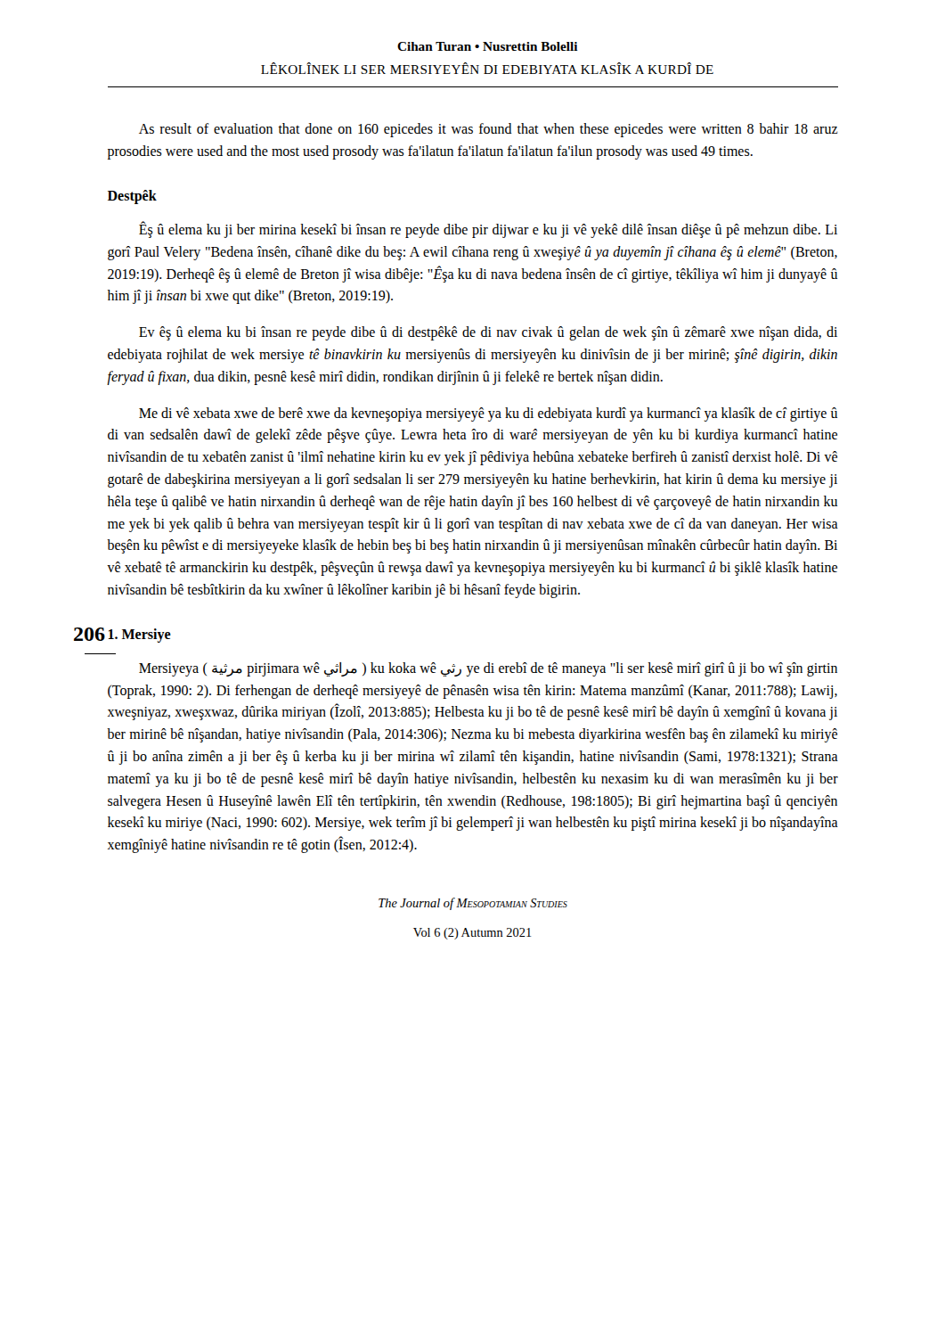Cihan Turan • Nusrettin Bolelli
LÊKOLÎNEK LI SER MERSIYEYÊN DI EDEBIYATA KLASÎK A KURDÎ DE
As result of evaluation that done on 160 epicedes it was found that when these epicedes were written 8 bahir 18 aruz prosodies were used and the most used prosody was fa'ilatun fa'ilatun fa'ilatun fa'ilun prosody was used 49 times.
Destpêk
Êş û elema ku ji ber mirina kesekî bi însan re peyde dibe pir dijwar e ku ji vê yekê dilê însan diêşe û pê mehzun dibe. Li gorî Paul Velery "Bedena însên, cîhanê dike du beş: A ewil cîhana reng û xweşiyê û ya duyemîn jî cîhana êş û elemê" (Breton, 2019:19). Derheqê êş û elemê de Breton jî wisa dibêje: "Êşa ku di nava bedena însên de cî girtiye, têkîliya wî him ji dunyayê û him jî ji însan bi xwe qut dike" (Breton, 2019:19).
Ev êş û elema ku bi însan re peyde dibe û di destpêkê de di nav civak û gelan de wek şîn û zêmarê xwe nîşan dida, di edebiyata rojhilat de wek mersiye tê binavkirin ku mersiyenûs di mersiyeyên ku dinivîsin de ji ber mirinê; şînê digirin, dikin feryad û fixan, dua dikin, pesnê kesê mirî didin, rondikan dirjînin û ji felekê re bertek nîşan didin.
Me di vê xebata xwe de berê xwe da kevneşopiya mersiyeyê ya ku di edebiyata kurdî ya kurmancî ya klasîk de cî girtiye û di van sedsalên dawî de gelekî zêde pêşve çûye. Lewra heta îro di warê mersiyeyan de yên ku bi kurdiya kurmancî hatine nivîsandin de tu xebatên zanist û 'ilmî nehatine kirin ku ev yek jî pêdiviya hebûna xebateke berfireh û zanistî derxist holê. Di vê gotarê de dabeşkirina mersiyeyan a li gorî sedsalan li ser 279 mersiyeyên ku hatine berhevkirin, hat kirin û dema ku mersiye ji hêla teşe û qalibê ve hatin nirxandin û derheqê wan de rêje hatin dayîn jî bes 160 helbest di vê çarçoveyê de hatin nirxandin ku me yek bi yek qalib û behra van mersiyeyan tespît kir û li gorî van tespîtan di nav xebata xwe de cî da van daneyan. Her wisa beşên ku pêwîst e di mersiyeyeke klasîk de hebin beş bi beş hatin nirxandin û ji mersiyenûsan mînakên cûrbecûr hatin dayîn. Bi vê xebatê tê armanckirin ku destpêk, pêşveçûn û rewşa dawî ya kevneşopiya mersiyeyên ku bi kurmancî û bi şiklê klasîk hatine nivîsandin bê tesbîtkirin da ku xwîner û lêkolîner karibin jê bi hêsanî feyde bigirin.
206
1. Mersiye
Mersiyeya ( مرثية pirjimara wê مراثي ) ku koka wê رثي ye di erebî de tê maneya "li ser kesê mirî girî û ji bo wî şîn girtin (Toprak, 1990: 2). Di ferhengan de derheqê mersiyeyê de pênasên wisa tên kirin: Matema manzûmî (Kanar, 2011:788); Lawij, xweşniyaz, xweşxwaz, dûrika miriyan (Îzolî, 2013:885); Helbesta ku ji bo tê de pesnê kesê mirî bê dayîn û xemgînî û kovana ji ber mirinê bê nîşandan, hatiye nivîsandin (Pala, 2014:306); Nezma ku bi mebesta diyarkirina wesfên baş ên zilamekî ku miriyê û ji bo anîna zimên a ji ber êş û kerba ku ji ber mirina wî zilamî tên kişandin, hatine nivîsandin (Sami, 1978:1321); Strana matemî ya ku ji bo tê de pesnê kesê mirî bê dayîn hatiye nivîsandin, helbestên ku nexasim ku di wan merasîmên ku ji ber salvegera Hesen û Huseyînê lawên Elî tên tertîpkirin, tên xwendin (Redhouse, 198:1805); Bi girî hejmartina başî û qenciyên kesekî ku miriye (Naci, 1990: 602). Mersiye, wek terîm jî bi gelemperî ji wan helbestên ku piştî mirina kesekî ji bo nîşandayîna xemgîniyê hatine nivîsandin re tê gotin (Îsen, 2012:4).
The Journal of Mesopotamian Studies
Vol 6 (2) Autumn 2021